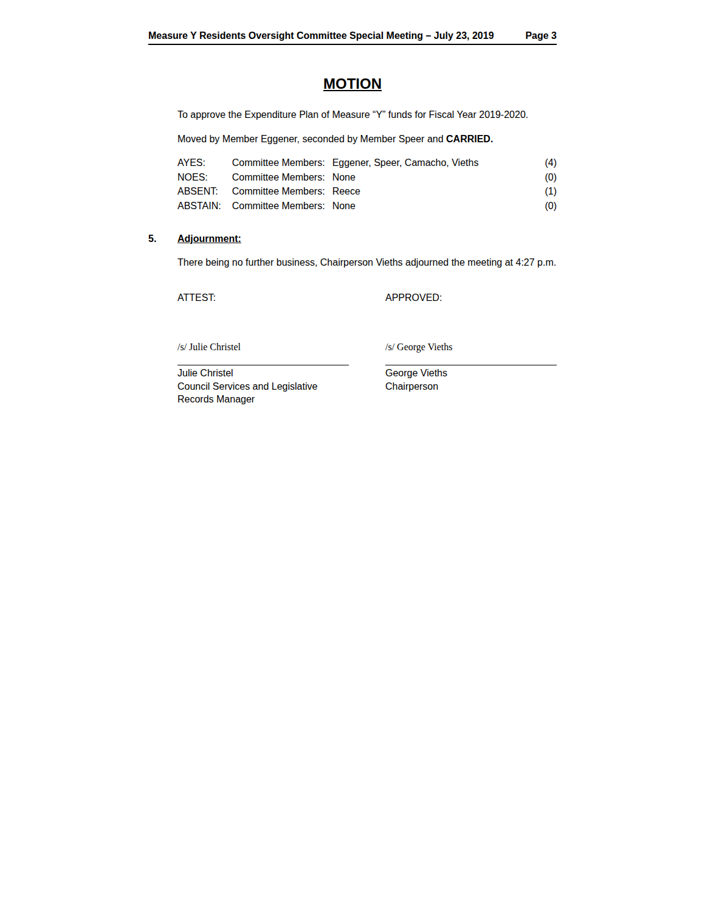Measure Y Residents Oversight Committee Special Meeting – July 23, 2019
Page 3
MOTION
To approve the Expenditure Plan of Measure “Y” funds for Fiscal Year 2019-2020.
Moved by Member Eggener, seconded by Member Speer and CARRIED.
| AYES: | Committee Members: | Eggener, Speer, Camacho, Vieths | (4) |
| NOES: | Committee Members: | None | (0) |
| ABSENT: | Committee Members: | Reece | (1) |
| ABSTAIN: | Committee Members: | None | (0) |
5.
Adjournment:
There being no further business, Chairperson Vieths adjourned the meeting at 4:27 p.m.
ATTEST:
/s/ Julie Christel
Julie Christel
Council Services and Legislative Records Manager
APPROVED:
/s/ George Vieths
George Vieths
Chairperson